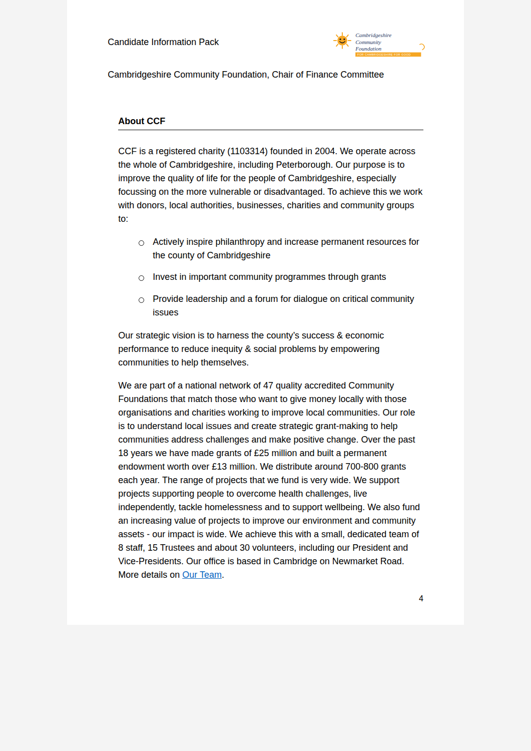Candidate Information Pack
Cambridgeshire Community Foundation, Chair of Finance Committee
Cambridgeshire Community Foundation FOR CAMBRIDGESHIRE FOR GOOD
About CCF
CCF is a registered charity (1103314) founded in 2004. We operate across the whole of Cambridgeshire, including Peterborough. Our purpose is to improve the quality of life for the people of Cambridgeshire, especially focussing on the more vulnerable or disadvantaged. To achieve this we work with donors, local authorities, businesses, charities and community groups to:
Actively inspire philanthropy and increase permanent resources for the county of Cambridgeshire
Invest in important community programmes through grants
Provide leadership and a forum for dialogue on critical community issues
Our strategic vision is to harness the county’s success & economic performance to reduce inequity & social problems by empowering communities to help themselves.
We are part of a national network of 47 quality accredited Community Foundations that match those who want to give money locally with those organisations and charities working to improve local communities. Our role is to understand local issues and create strategic grant-making to help communities address challenges and make positive change. Over the past 18 years we have made grants of £25 million and built a permanent endowment worth over £13 million. We distribute around 700-800 grants each year. The range of projects that we fund is very wide. We support projects supporting people to overcome health challenges, live independently, tackle homelessness and to support wellbeing. We also fund an increasing value of projects to improve our environment and community assets - our impact is wide. We achieve this with a small, dedicated team of 8 staff, 15 Trustees and about 30 volunteers, including our President and Vice-Presidents. Our office is based in Cambridge on Newmarket Road. More details on Our Team.
4